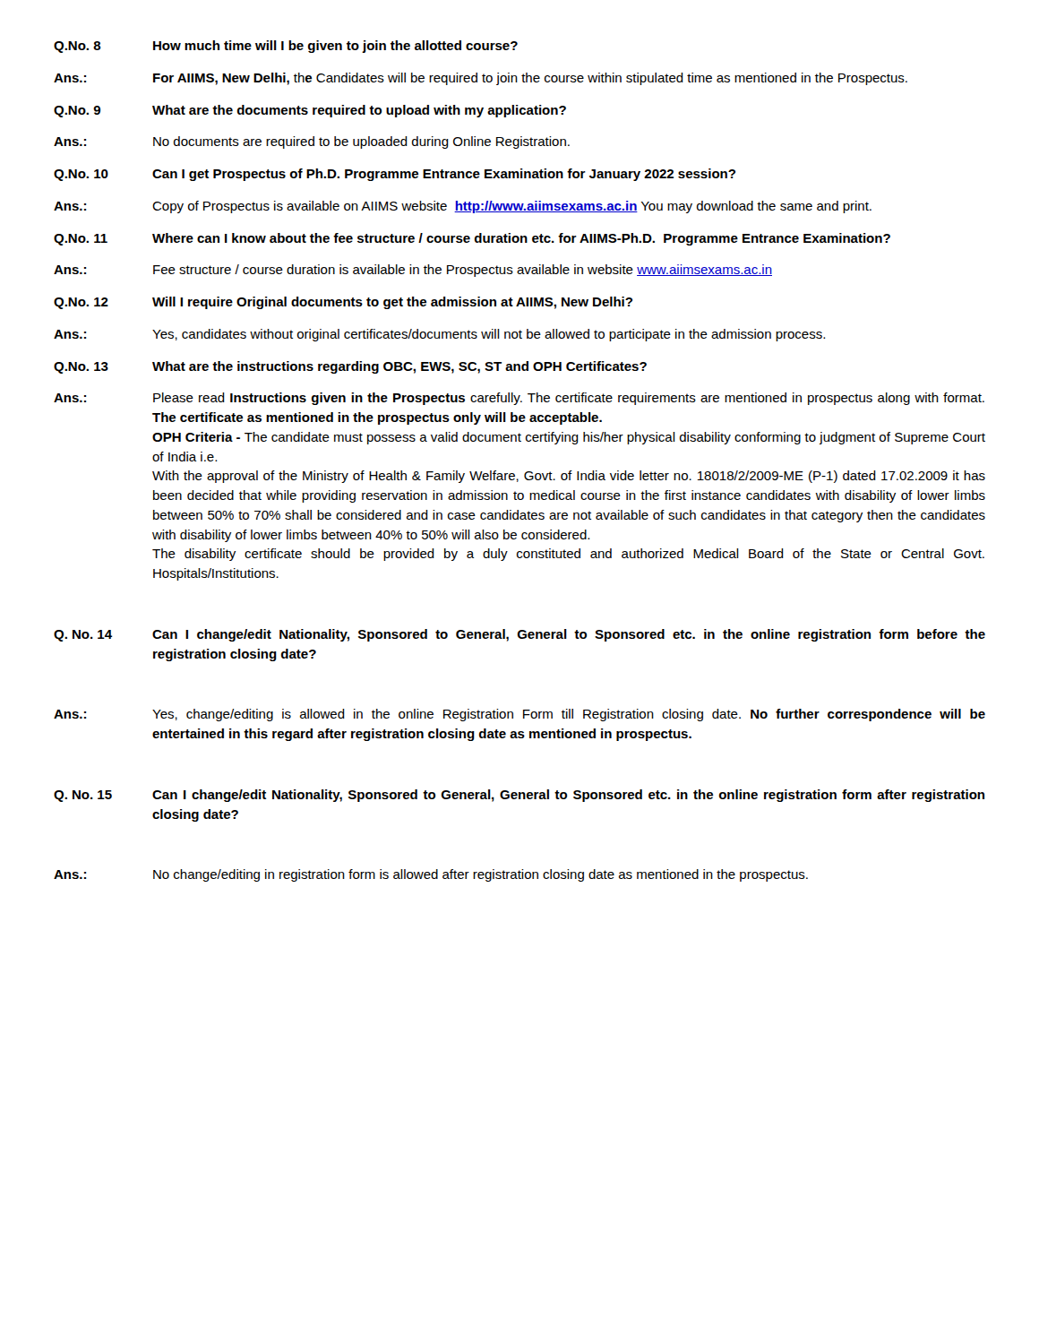| Q.No. 8 | How much time will I be given to join the allotted course? |
| Ans.: | For AIIMS, New Delhi, th e Candidates will be required to join the course within stipulated time as mentioned in the Prospectus. |
| Q.No. 9 | What are the documents required to upload with my application? |
| Ans.: | No documents are required to be uploaded during Online Registration. |
| Q.No. 10 | Can I get Prospectus of Ph.D. Programme Entrance Examination for January 2022 session? |
| Ans.: | Copy of Prospectus is available on AIIMS website http://www.aiimsexams.ac.in You may download the same and print. |
| Q.No. 11 | Where can I know about the fee structure / course duration etc. for AIIMS-Ph.D. Programme Entrance Examination? |
| Ans.: | Fee structure / course duration is available in the Prospectus available in website www.aiimsexams.ac.in |
| Q.No. 12 | Will I require Original documents to get the admission at AIIMS, New Delhi? |
| Ans.: | Yes, candidates without original certificates/documents will not be allowed to participate in the admission process. |
| Q.No. 13 | What are the instructions regarding OBC, EWS, SC, ST and OPH Certificates? |
| Ans.: | Please read Instructions given in the Prospectus carefully. The certificate requirements are mentioned in prospectus along with format. The certificate as mentioned in the prospectus only will be acceptable. OPH Criteria - The candidate must possess a valid document certifying his/her physical disability conforming to judgment of Supreme Court of India i.e. With the approval of the Ministry of Health & Family Welfare, Govt. of India vide letter no. 18018/2/2009-ME (P-1) dated 17.02.2009 it has been decided that while providing reservation in admission to medical course in the first instance candidates with disability of lower limbs between 50% to 70% shall be considered and in case candidates are not available of such candidates in that category then the candidates with disability of lower limbs between 40% to 50% will also be considered. The disability certificate should be provided by a duly constituted and authorized Medical Board of the State or Central Govt. Hospitals/Institutions. |
| Q. No. 14 | Can I change/edit Nationality, Sponsored to General, General to Sponsored etc. in the online registration form before the registration closing date? |
| Ans.: | Yes, change/editing is allowed in the online Registration Form till Registration closing date. No further correspondence will be entertained in this regard after registration closing date as mentioned in prospectus. |
| Q. No. 15 | Can I change/edit Nationality, Sponsored to General, General to Sponsored etc. in the online registration form after registration closing date? |
| Ans.: | No change/editing in registration form is allowed after registration closing date as mentioned in the prospectus. |